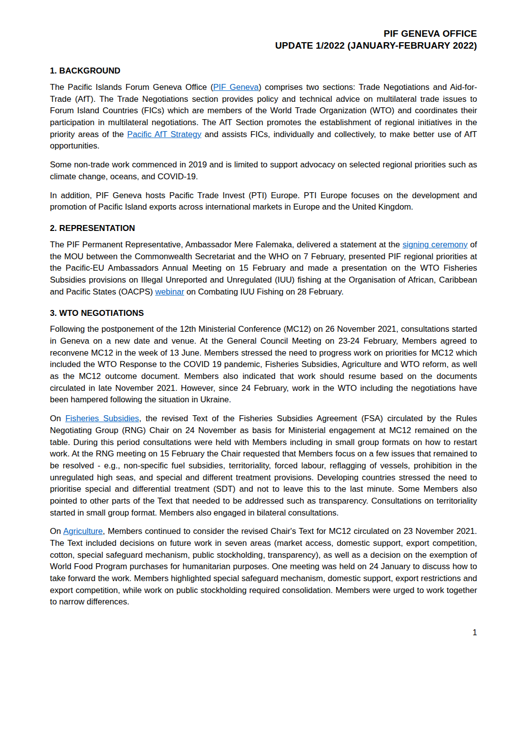PIF GENEVA OFFICE UPDATE 1/2022 (JANUARY-FEBRUARY 2022)
1. Background
The Pacific Islands Forum Geneva Office (PIF Geneva) comprises two sections: Trade Negotiations and Aid-for-Trade (AfT). The Trade Negotiations section provides policy and technical advice on multilateral trade issues to Forum Island Countries (FICs) which are members of the World Trade Organization (WTO) and coordinates their participation in multilateral negotiations. The AfT Section promotes the establishment of regional initiatives in the priority areas of the Pacific AfT Strategy and assists FICs, individually and collectively, to make better use of AfT opportunities.
Some non-trade work commenced in 2019 and is limited to support advocacy on selected regional priorities such as climate change, oceans, and COVID-19.
In addition, PIF Geneva hosts Pacific Trade Invest (PTI) Europe. PTI Europe focuses on the development and promotion of Pacific Island exports across international markets in Europe and the United Kingdom.
2. Representation
The PIF Permanent Representative, Ambassador Mere Falemaka, delivered a statement at the signing ceremony of the MOU between the Commonwealth Secretariat and the WHO on 7 February, presented PIF regional priorities at the Pacific-EU Ambassadors Annual Meeting on 15 February and made a presentation on the WTO Fisheries Subsidies provisions on Illegal Unreported and Unregulated (IUU) fishing at the Organisation of African, Caribbean and Pacific States (OACPS) webinar on Combating IUU Fishing on 28 February.
3. WTO Negotiations
Following the postponement of the 12th Ministerial Conference (MC12) on 26 November 2021, consultations started in Geneva on a new date and venue. At the General Council Meeting on 23-24 February, Members agreed to reconvene MC12 in the week of 13 June. Members stressed the need to progress work on priorities for MC12 which included the WTO Response to the COVID 19 pandemic, Fisheries Subsidies, Agriculture and WTO reform, as well as the MC12 outcome document. Members also indicated that work should resume based on the documents circulated in late November 2021. However, since 24 February, work in the WTO including the negotiations have been hampered following the situation in Ukraine.
On Fisheries Subsidies, the revised Text of the Fisheries Subsidies Agreement (FSA) circulated by the Rules Negotiating Group (RNG) Chair on 24 November as basis for Ministerial engagement at MC12 remained on the table. During this period consultations were held with Members including in small group formats on how to restart work. At the RNG meeting on 15 February the Chair requested that Members focus on a few issues that remained to be resolved - e.g., non-specific fuel subsidies, territoriality, forced labour, reflagging of vessels, prohibition in the unregulated high seas, and special and different treatment provisions. Developing countries stressed the need to prioritise special and differential treatment (SDT) and not to leave this to the last minute. Some Members also pointed to other parts of the Text that needed to be addressed such as transparency. Consultations on territoriality started in small group format. Members also engaged in bilateral consultations.
On Agriculture, Members continued to consider the revised Chair's Text for MC12 circulated on 23 November 2021. The Text included decisions on future work in seven areas (market access, domestic support, export competition, cotton, special safeguard mechanism, public stockholding, transparency), as well as a decision on the exemption of World Food Program purchases for humanitarian purposes. One meeting was held on 24 January to discuss how to take forward the work. Members highlighted special safeguard mechanism, domestic support, export restrictions and export competition, while work on public stockholding required consolidation. Members were urged to work together to narrow differences.
1